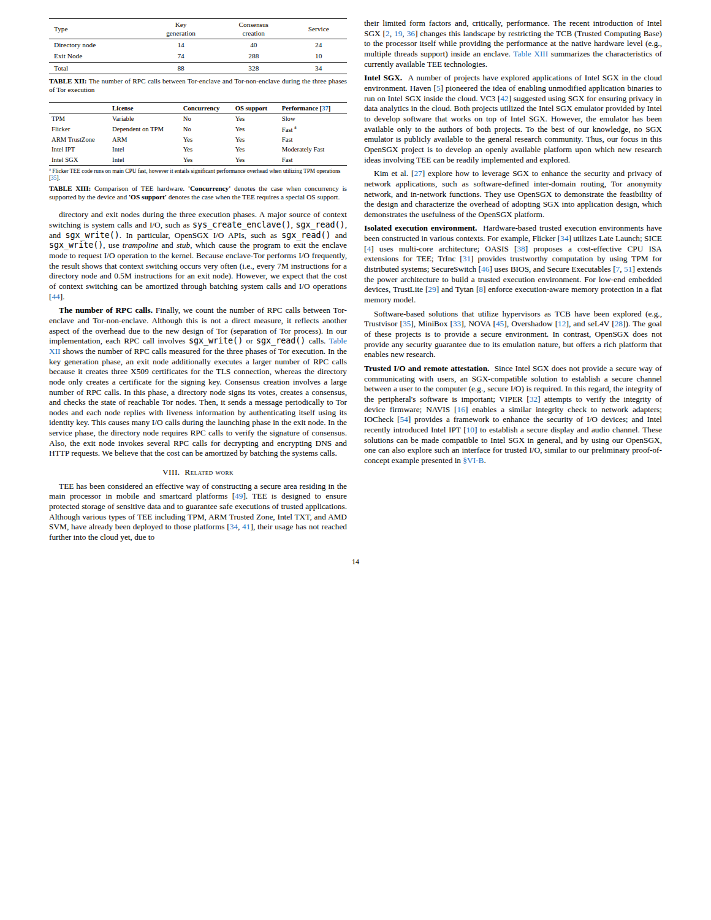| Type | Key generation | Consensus creation | Service |
| --- | --- | --- | --- |
| Directory node | 14 | 40 | 24 |
| Exit Node | 74 | 288 | 10 |
| Total | 88 | 328 | 34 |
TABLE XII: The number of RPC calls between Tor-enclave and Tor-non-enclave during the three phases of Tor execution
| | License | Concurrency | OS support | Performance [ 37 ] |
| --- | --- | --- | --- | --- |
| TPM | Variable | No | Yes | Slow |
| Flicker | Dependent on TPM | No | Yes | Fast a |
| ARM TrustZone | ARM | Yes | Yes | Fast |
| Intel IPT | Intel | Yes | Yes | Moderately Fast |
| Intel SGX | Intel | Yes | Yes | Fast |
a Flicker TEE code runs on main CPU fast, however it entails significant performance overhead when utilizing TPM operations [35].
TABLE XIII: Comparison of TEE hardware. 'Concurrency' denotes the case when concurrency is supported by the device and 'OS support' denotes the case when the TEE requires a special OS support.
directory and exit nodes during the three execution phases. A major source of context switching is system calls and I/O, such as sys_create_enclave(), sgx_read(), and sgx_write(). In particular, OpenSGX I/O APIs, such as sgx_read() and sgx_write(), use trampoline and stub, which cause the program to exit the enclave mode to request I/O operation to the kernel. Because enclave-Tor performs I/O frequently, the result shows that context switching occurs very often (i.e., every 7M instructions for a directory node and 0.5M instructions for an exit node). However, we expect that the cost of context switching can be amortized through batching system calls and I/O operations [44].
The number of RPC calls. Finally, we count the number of RPC calls between Tor-enclave and Tor-non-enclave. Although this is not a direct measure, it reflects another aspect of the overhead due to the new design of Tor (separation of Tor process). In our implementation, each RPC call involves sgx_write() or sgx_read() calls. Table XII shows the number of RPC calls measured for the three phases of Tor execution. In the key generation phase, an exit node additionally executes a larger number of RPC calls because it creates three X509 certificates for the TLS connection, whereas the directory node only creates a certificate for the signing key. Consensus creation involves a large number of RPC calls. In this phase, a directory node signs its votes, creates a consensus, and checks the state of reachable Tor nodes. Then, it sends a message periodically to Tor nodes and each node replies with liveness information by authenticating itself using its identity key. This causes many I/O calls during the launching phase in the exit node. In the service phase, the directory node requires RPC calls to verify the signature of consensus. Also, the exit node invokes several RPC calls for decrypting and encrypting DNS and HTTP requests. We believe that the cost can be amortized by batching the systems calls.
VIII. Related work
TEE has been considered an effective way of constructing a secure area residing in the main processor in mobile and smartcard platforms [49]. TEE is designed to ensure protected storage of sensitive data and to guarantee safe executions of trusted applications. Although various types of TEE including TPM, ARM Trusted Zone, Intel TXT, and AMD SVM, have already been deployed to those platforms [34, 41], their usage has not reached further into the cloud yet, due to
their limited form factors and, critically, performance. The recent introduction of Intel SGX [2, 19, 36] changes this landscape by restricting the TCB (Trusted Computing Base) to the processor itself while providing the performance at the native hardware level (e.g., multiple threads support) inside an enclave. Table XIII summarizes the characteristics of currently available TEE technologies.
Intel SGX. A number of projects have explored applications of Intel SGX in the cloud environment. Haven [5] pioneered the idea of enabling unmodified application binaries to run on Intel SGX inside the cloud. VC3 [42] suggested using SGX for ensuring privacy in data analytics in the cloud. Both projects utilized the Intel SGX emulator provided by Intel to develop software that works on top of Intel SGX. However, the emulator has been available only to the authors of both projects. To the best of our knowledge, no SGX emulator is publicly available to the general research community. Thus, our focus in this OpenSGX project is to develop an openly available platform upon which new research ideas involving TEE can be readily implemented and explored.
Kim et al. [27] explore how to leverage SGX to enhance the security and privacy of network applications, such as software-defined inter-domain routing, Tor anonymity network, and in-network functions. They use OpenSGX to demonstrate the feasibility of the design and characterize the overhead of adopting SGX into application design, which demonstrates the usefulness of the OpenSGX platform.
Isolated execution environment. Hardware-based trusted execution environments have been constructed in various contexts. For example, Flicker [34] utilizes Late Launch; SICE [4] uses multi-core architecture; OASIS [38] proposes a cost-effective CPU ISA extensions for TEE; TrInc [31] provides trustworthy computation by using TPM for distributed systems; SecureSwitch [46] uses BIOS, and Secure Executables [7, 51] extends the power architecture to build a trusted execution environment. For low-end embedded devices, TrustLite [29] and Tytan [8] enforce execution-aware memory protection in a flat memory model.
Software-based solutions that utilize hypervisors as TCB have been explored (e.g., Trustvisor [35], MiniBox [33], NOVA [45], Overshadow [12], and seL4V [28]). The goal of these projects is to provide a secure environment. In contrast, OpenSGX does not provide any security guarantee due to its emulation nature, but offers a rich platform that enables new research.
Trusted I/O and remote attestation. Since Intel SGX does not provide a secure way of communicating with users, an SGX-compatible solution to establish a secure channel between a user to the computer (e.g., secure I/O) is required. In this regard, the integrity of the peripheral's software is important; VIPER [32] attempts to verify the integrity of device firmware; NAVIS [16] enables a similar integrity check to network adapters; IOCheck [54] provides a framework to enhance the security of I/O devices; and Intel recently introduced Intel IPT [10] to establish a secure display and audio channel. These solutions can be made compatible to Intel SGX in general, and by using our OpenSGX, one can also explore such an interface for trusted I/O, similar to our preliminary proof-of-concept example presented in §VI-B.
14